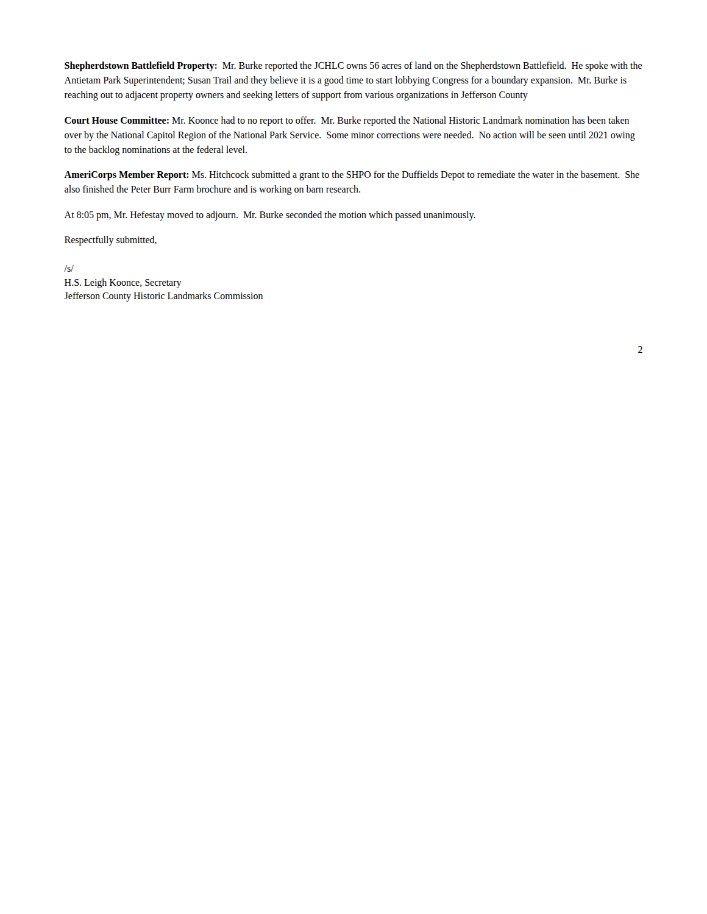Shepherdstown Battlefield Property: Mr. Burke reported the JCHLC owns 56 acres of land on the Shepherdstown Battlefield. He spoke with the Antietam Park Superintendent; Susan Trail and they believe it is a good time to start lobbying Congress for a boundary expansion. Mr. Burke is reaching out to adjacent property owners and seeking letters of support from various organizations in Jefferson County
Court House Committee: Mr. Koonce had to no report to offer. Mr. Burke reported the National Historic Landmark nomination has been taken over by the National Capitol Region of the National Park Service. Some minor corrections were needed. No action will be seen until 2021 owing to the backlog nominations at the federal level.
AmeriCorps Member Report: Ms. Hitchcock submitted a grant to the SHPO for the Duffields Depot to remediate the water in the basement. She also finished the Peter Burr Farm brochure and is working on barn research.
At 8:05 pm, Mr. Hefestay moved to adjourn. Mr. Burke seconded the motion which passed unanimously.
Respectfully submitted,
/s/
H.S. Leigh Koonce, Secretary
Jefferson County Historic Landmarks Commission
2